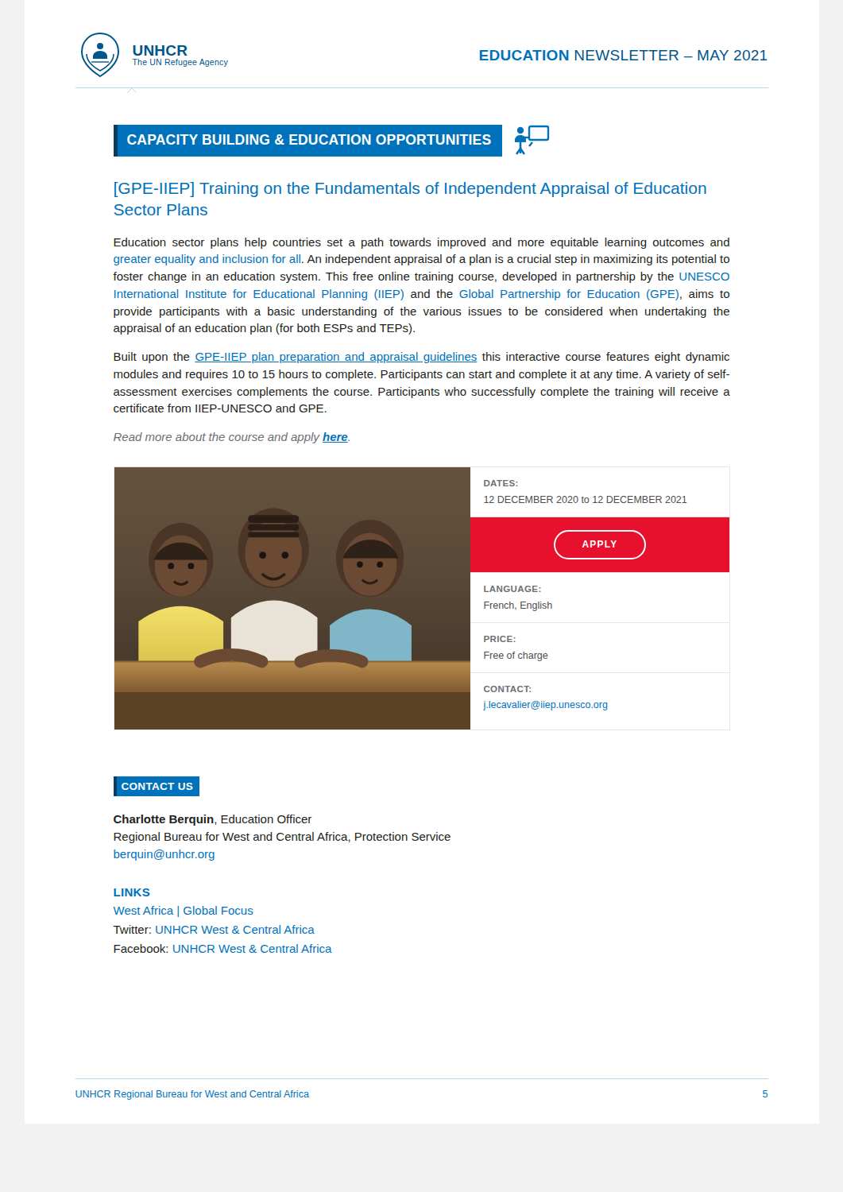UNHCR The UN Refugee Agency
EDUCATION NEWSLETTER – MAY 2021
CAPACITY BUILDING & EDUCATION OPPORTUNITIES
[GPE-IIEP] Training on the Fundamentals of Independent Appraisal of Education Sector Plans
Education sector plans help countries set a path towards improved and more equitable learning outcomes and greater equality and inclusion for all. An independent appraisal of a plan is a crucial step in maximizing its potential to foster change in an education system. This free online training course, developed in partnership by the UNESCO International Institute for Educational Planning (IIEP) and the Global Partnership for Education (GPE), aims to provide participants with a basic understanding of the various issues to be considered when undertaking the appraisal of an education plan (for both ESPs and TEPs).
Built upon the GPE-IIEP plan preparation and appraisal guidelines this interactive course features eight dynamic modules and requires 10 to 15 hours to complete. Participants can start and complete it at any time. A variety of self-assessment exercises complements the course. Participants who successfully complete the training will receive a certificate from IIEP-UNESCO and GPE.
Read more about the course and apply here.
DATES:
12 DECEMBER 2020 to 12 DECEMBER 2021
APPLY
LANGUAGE:
French, English
PRICE:
Free of charge
CONTACT:
j.lecavalier@iiep.unesco.org
CONTACT US
Charlotte Berquin, Education Officer
Regional Bureau for West and Central Africa, Protection Service
berquin@unhcr.org
LINKS
West Africa | Global Focus
Twitter: UNHCR West & Central Africa
Facebook: UNHCR West & Central Africa
UNHCR Regional Bureau for West and Central Africa
5